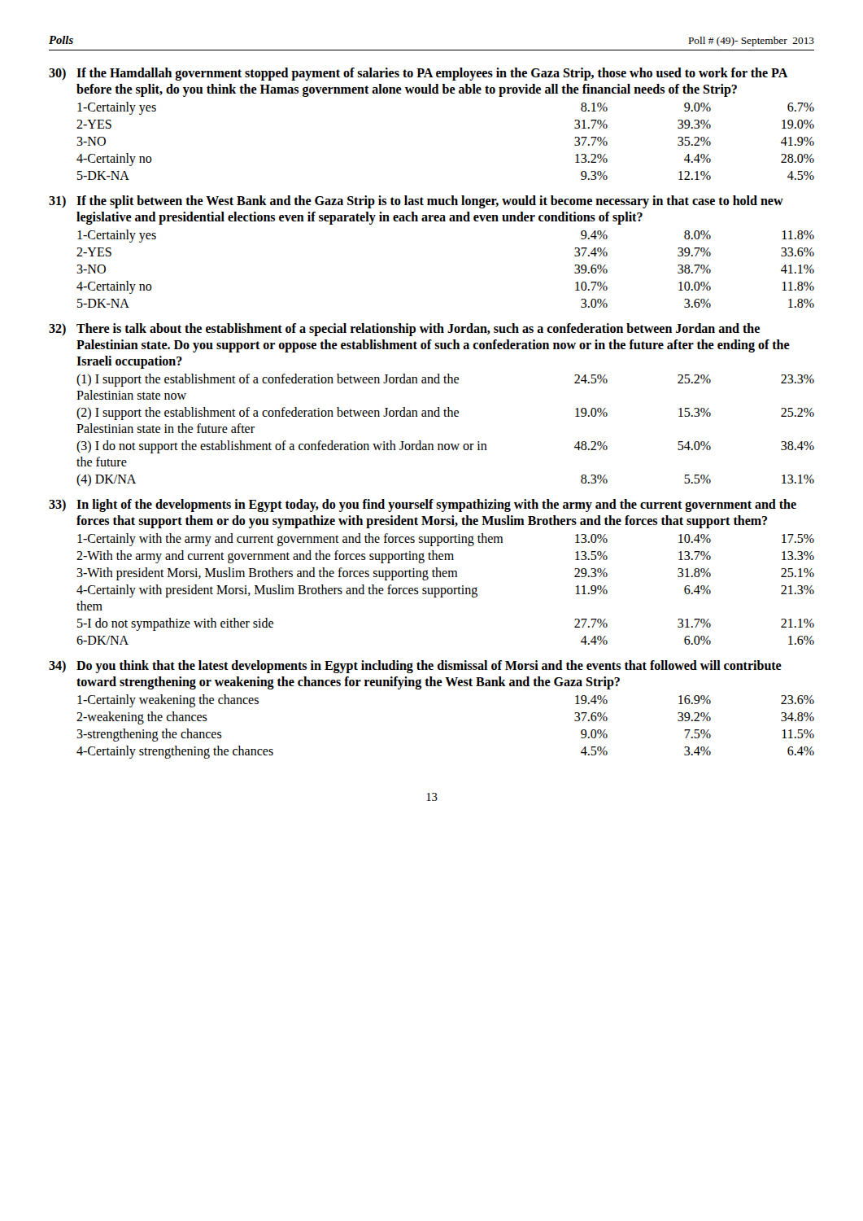Polls
Poll # (49)- September 2013
30)
If the Hamdallah government stopped payment of salaries to PA employees in the Gaza Strip, those who used to work for the PA before the split, do you think the Hamas government alone would be able to provide all the financial needs of the Strip?
| 1-Certainly yes | 8.1% | 9.0% | 6.7% |
| 2-YES | 31.7% | 39.3% | 19.0% |
| 3-NO | 37.7% | 35.2% | 41.9% |
| 4-Certainly no | 13.2% | 4.4% | 28.0% |
| 5-DK-NA | 9.3% | 12.1% | 4.5% |
31)
If the split between the West Bank and the Gaza Strip is to last much longer, would it become necessary in that case to hold new legislative and presidential elections even if separately in each area and even under conditions of split?
| 1-Certainly yes | 9.4% | 8.0% | 11.8% |
| 2-YES | 37.4% | 39.7% | 33.6% |
| 3-NO | 39.6% | 38.7% | 41.1% |
| 4-Certainly no | 10.7% | 10.0% | 11.8% |
| 5-DK-NA | 3.0% | 3.6% | 1.8% |
32)
There is talk about the establishment of a special relationship with Jordan, such as a confederation between Jordan and the Palestinian state. Do you support or oppose the establishment of such a confederation now or in the future after the ending of the Israeli occupation?
| (1) I support the establishment of a confederation between Jordan and the Palestinian state now | 24.5% | 25.2% | 23.3% |
| (2) I support the establishment of a confederation between Jordan and the Palestinian state in the future after | 19.0% | 15.3% | 25.2% |
| (3) I do not support the establishment of a confederation with Jordan now or in the future | 48.2% | 54.0% | 38.4% |
| (4) DK/NA | 8.3% | 5.5% | 13.1% |
33)
In light of the developments in Egypt today, do you find yourself sympathizing with the army and the current government and the forces that support them or do you sympathize with president Morsi, the Muslim Brothers and the forces that support them?
| 1-Certainly with the army and current government and the forces supporting them | 13.0% | 10.4% | 17.5% |
| 2-With the army and current government and the forces supporting them | 13.5% | 13.7% | 13.3% |
| 3-With president Morsi, Muslim Brothers and the forces supporting them | 29.3% | 31.8% | 25.1% |
| 4-Certainly with president Morsi, Muslim Brothers and the forces supporting them | 11.9% | 6.4% | 21.3% |
| 5-I do not sympathize with either side | 27.7% | 31.7% | 21.1% |
| 6-DK/NA | 4.4% | 6.0% | 1.6% |
34)
Do you think that the latest developments in Egypt including the dismissal of Morsi and the events that followed will contribute toward strengthening or weakening the chances for reunifying the West Bank and the Gaza Strip?
| 1-Certainly weakening the chances | 19.4% | 16.9% | 23.6% |
| 2-weakening the chances | 37.6% | 39.2% | 34.8% |
| 3-strengthening the chances | 9.0% | 7.5% | 11.5% |
| 4-Certainly strengthening the chances | 4.5% | 3.4% | 6.4% |
13